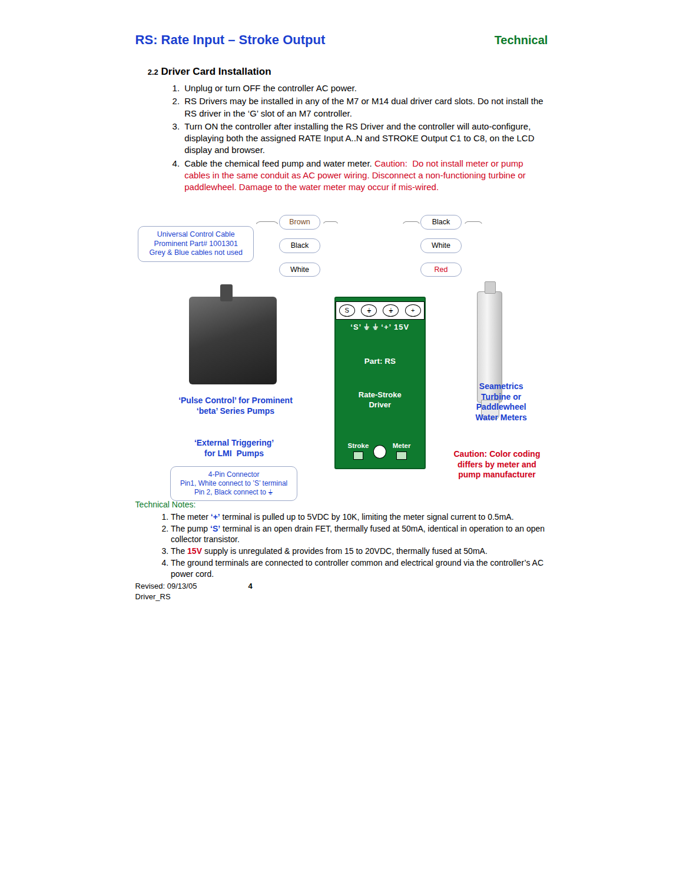RS: Rate Input – Stroke Output
Technical
2.2 Driver Card Installation
Unplug or turn OFF the controller AC power.
RS Drivers may be installed in any of the M7 or M14 dual driver card slots. Do not install the RS driver in the ‘G’ slot of an M7 controller.
Turn ON the controller after installing the RS Driver and the controller will auto-configure, displaying both the assigned RATE Input A..N and STROKE Output C1 to C8, on the LCD display and browser.
Cable the chemical feed pump and water meter. Caution: Do not install meter or pump cables in the same conduit as AC power wiring. Disconnect a non-functioning turbine or paddlewheel. Damage to the water meter may occur if mis-wired.
Universal Control Cable
Prominent Part# 1001301
Grey & Blue cables not used
Brown
Black
White
Black
White
Red
S⏚⏚+
‘S’ ⏚ ⏚ ‘+’ 15V
Part: RS
Rate-Stroke
Driver
Stroke
Meter
‘Pulse Control’ for Prominent
‘beta’ Series Pumps
‘External Triggering’
for LMI Pumps
4-Pin Connector
Pin1, White connect to ’S’ terminal
Pin 2, Black connect to ⏚
Seametrics
Turbine or
Paddlewheel
Water Meters
Caution: Color coding
differs by meter and
pump manufacturer
Technical Notes:
The meter ‘+’ terminal is pulled up to 5VDC by 10K, limiting the meter signal current to 0.5mA.
The pump ‘S’ terminal is an open drain FET, thermally fused at 50mA, identical in operation to an open collector transistor.
The 15V supply is unregulated & provides from 15 to 20VDC, thermally fused at 50mA.
The ground terminals are connected to controller common and electrical ground via the controller’s AC power cord.
Revised: 09/13/05
Driver_RS
4